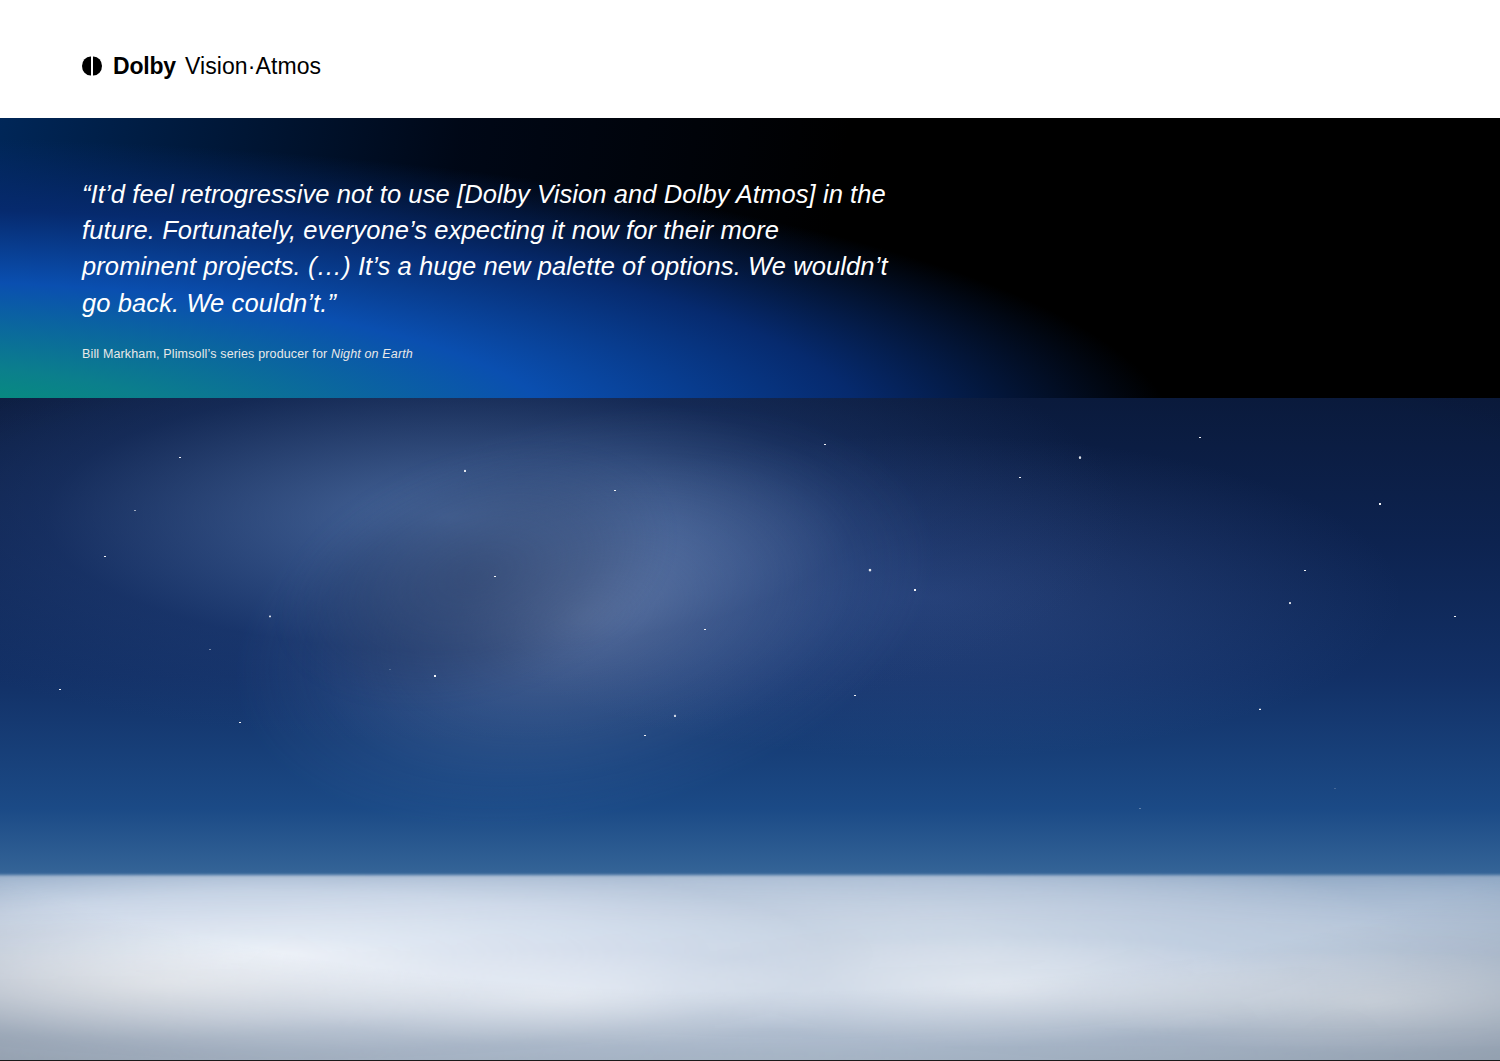Dolby Vision·Atmos
“It’d feel retrogressive not to use [Dolby Vision and Dolby Atmos] in the future. Fortunately, everyone’s expecting it now for their more prominent projects. (…) It’s a huge new palette of options. We wouldn’t go back. We couldn’t.”
Bill Markham, Plimsoll’s series producer for Night on Earth